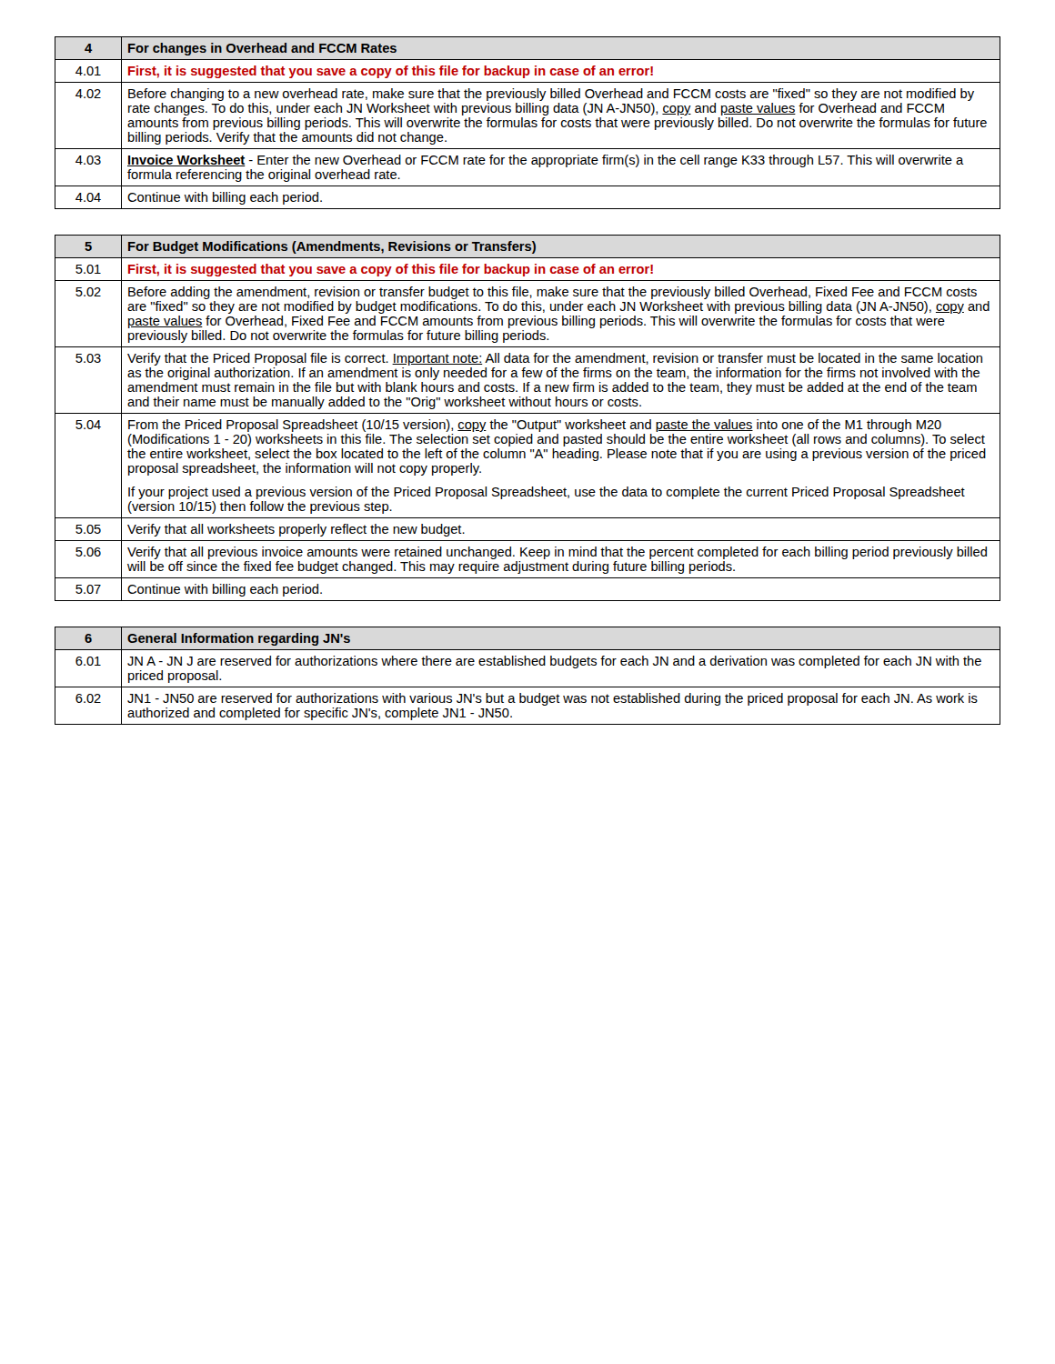| 4 | For changes in Overhead and FCCM Rates |
| --- | --- |
| 4.01 | First, it is suggested that you save a copy of this file for backup in case of an error! |
| 4.02 | Before changing to a new overhead rate, make sure that the previously billed Overhead and FCCM costs are "fixed" so they are not modified by rate changes. To do this, under each JN Worksheet with previous billing data (JN A-JN50), copy and paste values for Overhead and FCCM amounts from previous billing periods. This will overwrite the formulas for costs that were previously billed. Do not overwrite the formulas for future billing periods. Verify that the amounts did not change. |
| 4.03 | Invoice Worksheet - Enter the new Overhead or FCCM rate for the appropriate firm(s) in the cell range K33 through L57. This will overwrite a formula referencing the original overhead rate. |
| 4.04 | Continue with billing each period. |
| 5 | For Budget Modifications (Amendments, Revisions or Transfers) |
| --- | --- |
| 5.01 | First, it is suggested that you save a copy of this file for backup in case of an error! |
| 5.02 | Before adding the amendment, revision or transfer budget to this file, make sure that the previously billed Overhead, Fixed Fee and FCCM costs are "fixed" so they are not modified by budget modifications. To do this, under each JN Worksheet with previous billing data (JN A-JN50), copy and paste values for Overhead, Fixed Fee and FCCM amounts from previous billing periods. This will overwrite the formulas for costs that were previously billed. Do not overwrite the formulas for future billing periods. |
| 5.03 | Verify that the Priced Proposal file is correct. Important note: All data for the amendment, revision or transfer must be located in the same location as the original authorization. If an amendment is only needed for a few of the firms on the team, the information for the firms not involved with the amendment must remain in the file but with blank hours and costs. If a new firm is added to the team, they must be added at the end of the team and their name must be manually added to the "Orig" worksheet without hours or costs. |
| 5.04 | From the Priced Proposal Spreadsheet (10/15 version), copy the "Output" worksheet and paste the values into one of the M1 through M20 (Modifications 1 - 20) worksheets in this file. The selection set copied and pasted should be the entire worksheet (all rows and columns). To select the entire worksheet, select the box located to the left of the column "A" heading. Please note that if you are using a previous version of the priced proposal spreadsheet, the information will not copy properly. If your project used a previous version of the Priced Proposal Spreadsheet, use the data to complete the current Priced Proposal Spreadsheet (version 10/15) then follow the previous step. |
| 5.05 | Verify that all worksheets properly reflect the new budget. |
| 5.06 | Verify that all previous invoice amounts were retained unchanged. Keep in mind that the percent completed for each billing period previously billed will be off since the fixed fee budget changed. This may require adjustment during future billing periods. |
| 5.07 | Continue with billing each period. |
| 6 | General Information regarding JN's |
| --- | --- |
| 6.01 | JN A - JN J are reserved for authorizations where there are established budgets for each JN and a derivation was completed for each JN with the priced proposal. |
| 6.02 | JN1 - JN50 are reserved for authorizations with various JN's but a budget was not established during the priced proposal for each JN. As work is authorized and completed for specific JN's, complete JN1 - JN50. |